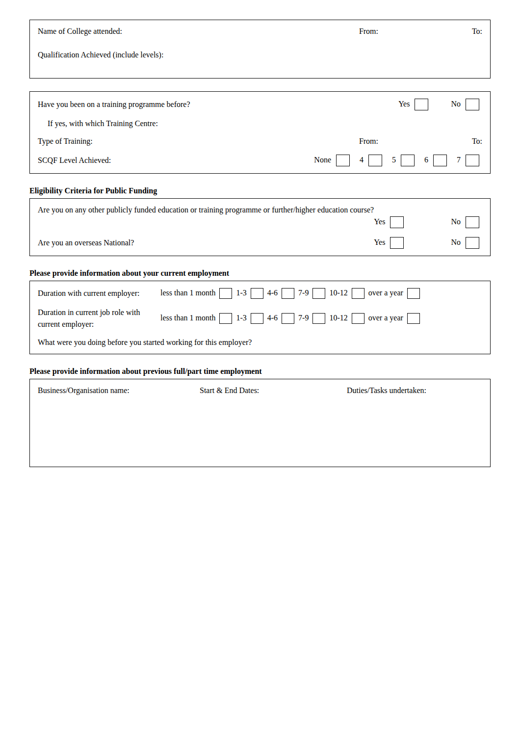Name of College attended: From: To:
Qualification Achieved (include levels):
Have you been on a training programme before? Yes No
If yes, with which Training Centre:
Type of Training: From: To:
SCQF Level Achieved: None 4 5 6 7
Eligibility Criteria for Public Funding
Are you on any other publicly funded education or training programme or further/higher education course?
Yes No
Are you an overseas National? Yes No
Please provide information about your current employment
Duration with current employer: less than 1 month 1-3 4-6 7-9 10-12 over a year
Duration in current job role with
current employer: less than 1 month 1-3 4-6 7-9 10-12 over a year
What were you doing before you started working for this employer?
Please provide information about previous full/part time employment
Business/Organisation name:
Start & End Dates:
Duties/Tasks undertaken: